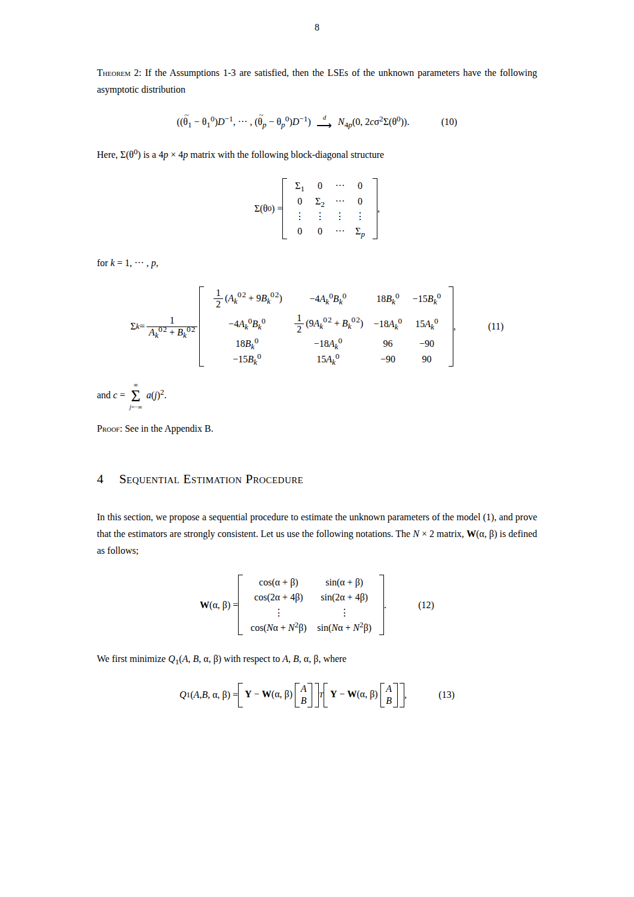8
Theorem 2: If the Assumptions 1-3 are satisfied, then the LSEs of the unknown parameters have the following asymptotic distribution
((~θ1 − θ10)D−1, ··· , (~θp − θp0)D−1) d⟶ N4p(0, 2cσ2Σ(θ0)).
(10)
Here, Σ(θ0) is a 4p × 4p matrix with the following block-diagonal structure
Σ(θ0) =
| Σ 1 | 0 | ··· | 0 |
| 0 | Σ 2 | ··· | 0 |
| ⋮ | ⋮ | ⋮ | ⋮ |
| 0 | 0 | ··· | Σ p |
,
for k = 1, ··· , p,
Σk = 1 Ak0 2 + Bk0 2
| 1 2 ( A k 0 2 + 9 B k 0 2 ) | −4 A k 0 B k 0 | 18 B k 0 | −15 B k 0 |
| −4 A k 0 B k 0 | 1 2 (9 A k 0 2 + B k 0 2 ) | −18 A k 0 | 15 A k 0 |
| 18 B k 0 | −18 A k 0 | 96 | −90 |
| −15 B k 0 | 15 A k 0 | −90 | 90 |
,
(11)
and c = ∞ Σ j=−∞ a(j)2.
Proof: See in the Appendix B.
4 Sequential Estimation Procedure
In this section, we propose a sequential procedure to estimate the unknown parameters of the model (1), and prove that the estimators are strongly consistent. Let us use the following notations. The N × 2 matrix, W(α, β) is defined as follows;
W(α, β) =
| cos(α + β) | sin(α + β) |
| cos(2α + 4β) | sin(2α + 4β) |
| ⋮ | ⋮ |
| cos( N α + N 2 β) | sin( N α + N 2 β) |
.
(12)
We first minimize Q1(A, B, α, β) with respect to A, B, α, β, where
Q1(A, B, α, β) = Y − W(α, β) A
B T Y − W(α, β) A
B ,
(13)